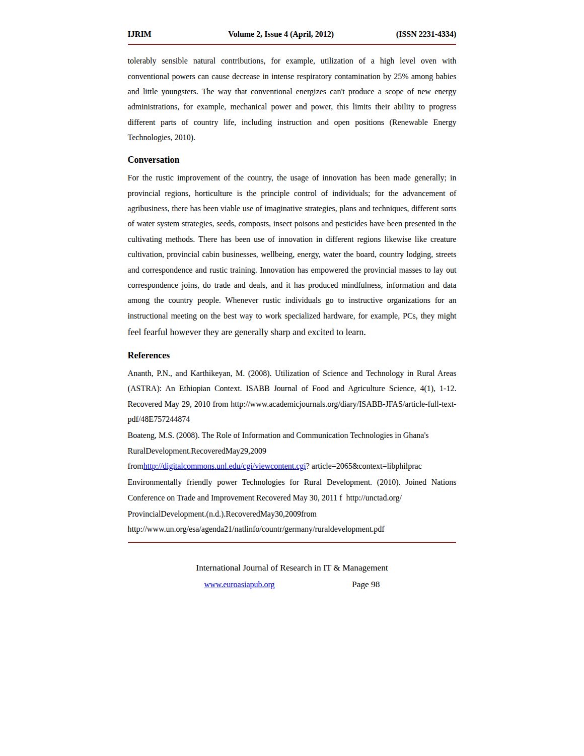IJRIM Volume 2, Issue 4 (April, 2012) (ISSN 2231-4334)
tolerably sensible natural contributions, for example, utilization of a high level oven with conventional powers can cause decrease in intense respiratory contamination by 25% among babies and little youngsters. The way that conventional energizes can't produce a scope of new energy administrations, for example, mechanical power and power, this limits their ability to progress different parts of country life, including instruction and open positions (Renewable Energy Technologies, 2010).
Conversation
For the rustic improvement of the country, the usage of innovation has been made generally; in provincial regions, horticulture is the principle control of individuals; for the advancement of agribusiness, there has been viable use of imaginative strategies, plans and techniques, different sorts of water system strategies, seeds, composts, insect poisons and pesticides have been presented in the cultivating methods. There has been use of innovation in different regions likewise like creature cultivation, provincial cabin businesses, wellbeing, energy, water the board, country lodging, streets and correspondence and rustic training. Innovation has empowered the provincial masses to lay out correspondence joins, do trade and deals, and it has produced mindfulness, information and data among the country people. Whenever rustic individuals go to instructive organizations for an instructional meeting on the best way to work specialized hardware, for example, PCs, they might feel fearful however they are generally sharp and excited to learn.
References
Ananth, P.N., and Karthikeyan, M. (2008). Utilization of Science and Technology in Rural Areas (ASTRA): An Ethiopian Context. ISABB Journal of Food and Agriculture Science, 4(1), 1-12. Recovered May 29, 2010 from http://www.academicjournals.org/diary/ISABB-JFAS/article-full-text-pdf/48E757244874
Boateng, M.S. (2008). The Role of Information and Communication Technologies in Ghana's Rural Development. Recovered May 29, 2009 fromhttp://digitalcommons.unl.edu/cgi/viewcontent.cgi? article=2065&context=libphilprac
Environmentally friendly power Technologies for Rural Development. (2010). Joined Nations Conference on Trade and Improvement Recovered May 30, 2011 f http://unctad.org/
Provincial Development.(n.d.). Recovered May 30, 2009 from http://www.un.org/esa/agenda21/natlinfo/countr/germany/ruraldevelopment.pdf
International Journal of Research in IT & Management
www.euroasiapub.org Page 98